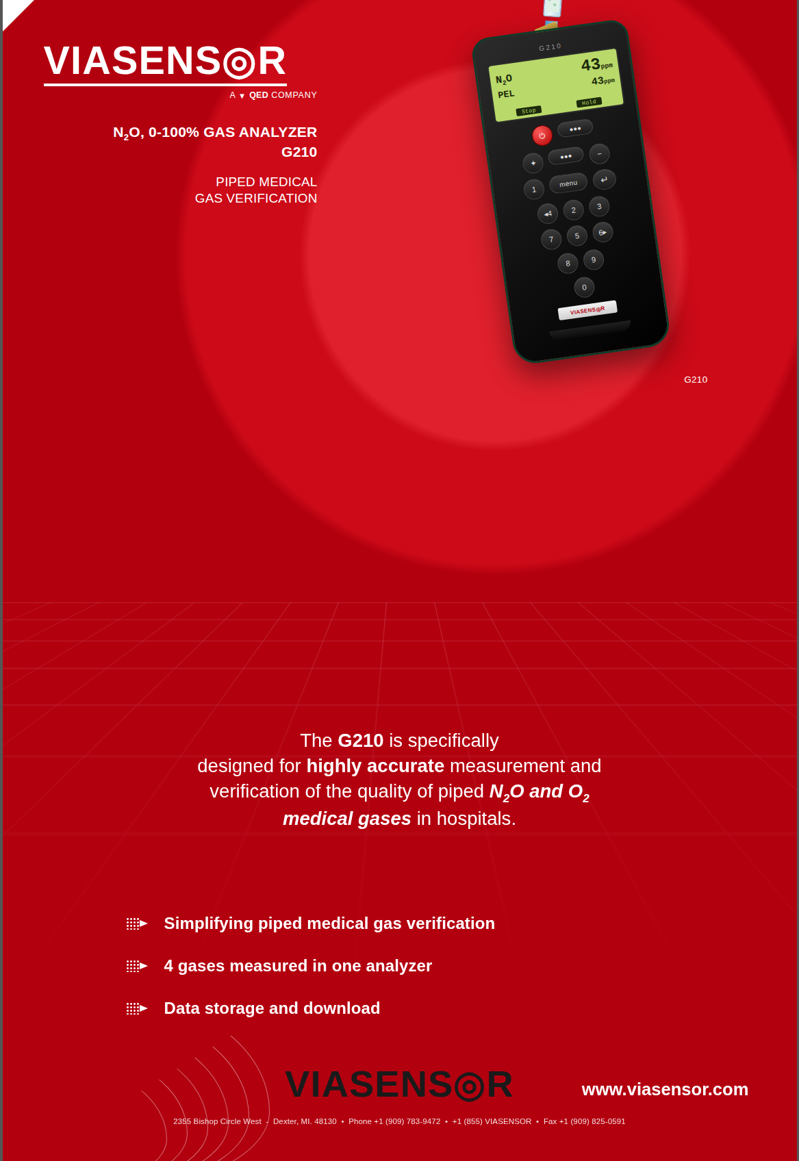VIASENS◎R
A ▼ QED COMPANY
N2O, 0-100% GAS ANALYZER
G210
PIPED MEDICAL
GAS VERIFICATION
G210
N2O 43ppm
PEL 43ppm
Stop Hold
⏻
●●●
✦
●●●
−
1
menu
↵
◂4
2
3
7
5
6▸
8
9
0
VIASENS◎R
G210
The G210 is specifically
designed for highly accurate measurement and
verification of the quality of piped N2O and O2
medical gases in hospitals.
Simplifying piped medical gas verification
4 gases measured in one analyzer
Data storage and download
VIASENS◎R
www.viasensor.com
2355 Bishop Circle West - Dexter, MI. 48130 • Phone +1 (909) 783-9472 • +1 (855) VIASENSOR • Fax +1 (909) 825-0591